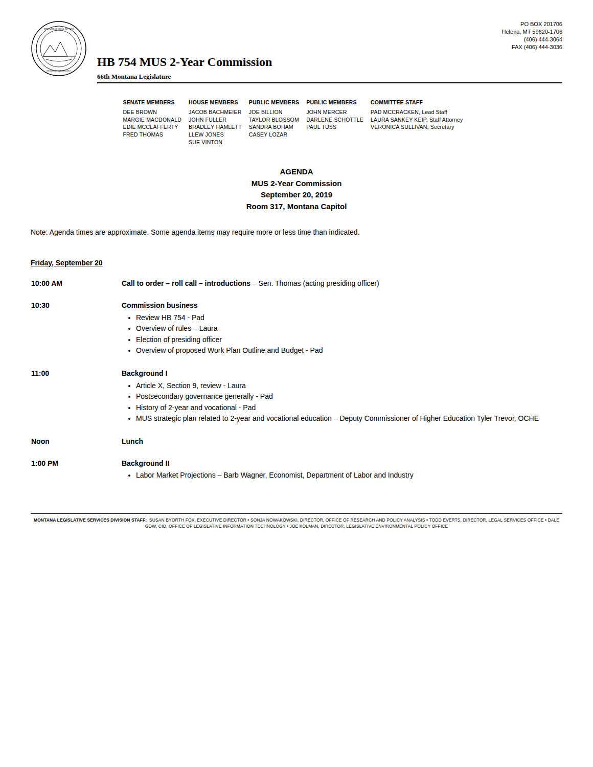THE GREAT SEAL OF THE STATE OF MONTANA
PO BOX 201706
Helena, MT 59620-1706
(406) 444-3064
FAX (406) 444-3036
HB 754 MUS 2-Year Commission
66th Montana Legislature
| SENATE MEMBERS | HOUSE MEMBERS | PUBLIC MEMBERS | PUBLIC MEMBERS | COMMITTEE STAFF |
| DEE BROWN | JACOB BACHMEIER | JOE BILLION | JOHN MERCER | PAD MCCRACKEN, Lead Staff |
| MARGIE MACDONALD | JOHN FULLER | TAYLOR BLOSSOM | DARLENE SCHOTTLE | LAURA SANKEY KEIP, Staff Attorney |
| EDIE MCCLAFFERTY | BRADLEY HAMLETT | SANDRA BOHAM | PAUL TUSS | VERONICA SULLIVAN, Secretary |
| FRED THOMAS | LLEW JONES | CASEY LOZAR | | |
| | SUE VINTON | | | |
AGENDA
MUS 2-Year Commission
September 20, 2019
Room 317, Montana Capitol
Note: Agenda times are approximate. Some agenda items may require more or less time than indicated.
Friday, September 20
| 10:00 AM | Call to order – roll call – introductions – Sen. Thomas (acting presiding officer) |
| 10:30 | Commission business Review HB 754 - Pad Overview of rules – Laura Election of presiding officer Overview of proposed Work Plan Outline and Budget - Pad |
| 11:00 | Background I Article X, Section 9, review - Laura Postsecondary governance generally - Pad History of 2-year and vocational - Pad MUS strategic plan related to 2-year and vocational education – Deputy Commissioner of Higher Education Tyler Trevor, OCHE |
| Noon | Lunch |
| 1:00 PM | Background II Labor Market Projections – Barb Wagner, Economist, Department of Labor and Industry |
MONTANA LEGISLATIVE SERVICES DIVISION STAFF: SUSAN BYORTH FOX, EXECUTIVE DIRECTOR • SONJA NOWAKOWSKI, DIRECTOR, OFFICE OF RESEARCH AND POLICY ANALYSIS • TODD EVERTS, DIRECTOR, LEGAL SERVICES OFFICE • DALE GOW, CIO, OFFICE OF LEGISLATIVE INFORMATION TECHNOLOGY • JOE KOLMAN, DIRECTOR, LEGISLATIVE ENVIRONMENTAL POLICY OFFICE